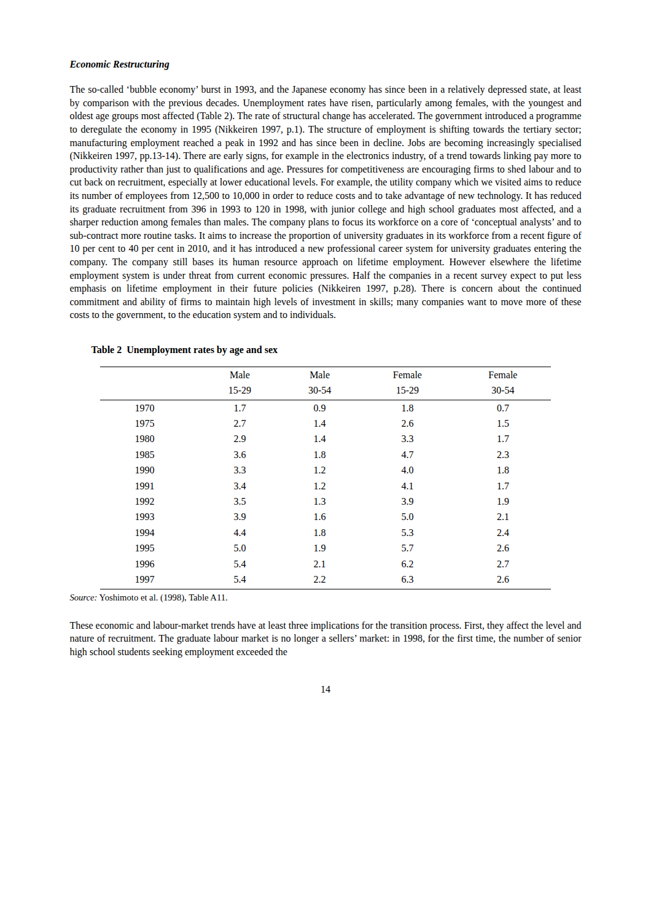Economic Restructuring
The so-called ‘bubble economy’ burst in 1993, and the Japanese economy has since been in a relatively depressed state, at least by comparison with the previous decades. Unemployment rates have risen, particularly among females, with the youngest and oldest age groups most affected (Table 2). The rate of structural change has accelerated. The government introduced a programme to deregulate the economy in 1995 (Nikkeiren 1997, p.1). The structure of employment is shifting towards the tertiary sector; manufacturing employment reached a peak in 1992 and has since been in decline. Jobs are becoming increasingly specialised (Nikkeiren 1997, pp.13-14). There are early signs, for example in the electronics industry, of a trend towards linking pay more to productivity rather than just to qualifications and age. Pressures for competitiveness are encouraging firms to shed labour and to cut back on recruitment, especially at lower educational levels. For example, the utility company which we visited aims to reduce its number of employees from 12,500 to 10,000 in order to reduce costs and to take advantage of new technology. It has reduced its graduate recruitment from 396 in 1993 to 120 in 1998, with junior college and high school graduates most affected, and a sharper reduction among females than males. The company plans to focus its workforce on a core of ‘conceptual analysts’ and to sub-contract more routine tasks. It aims to increase the proportion of university graduates in its workforce from a recent figure of 10 per cent to 40 per cent in 2010, and it has introduced a new professional career system for university graduates entering the company. The company still bases its human resource approach on lifetime employment. However elsewhere the lifetime employment system is under threat from current economic pressures. Half the companies in a recent survey expect to put less emphasis on lifetime employment in their future policies (Nikkeiren 1997, p.28). There is concern about the continued commitment and ability of firms to maintain high levels of investment in skills; many companies want to move more of these costs to the government, to the education system and to individuals.
Table 2 Unemployment rates by age and sex
| | Male | Male | Female | Female |
| --- | --- | --- | --- | --- |
| | 15-29 | 30-54 | 15-29 | 30-54 |
| 1970 | 1.7 | 0.9 | 1.8 | 0.7 |
| 1975 | 2.7 | 1.4 | 2.6 | 1.5 |
| 1980 | 2.9 | 1.4 | 3.3 | 1.7 |
| 1985 | 3.6 | 1.8 | 4.7 | 2.3 |
| 1990 | 3.3 | 1.2 | 4.0 | 1.8 |
| 1991 | 3.4 | 1.2 | 4.1 | 1.7 |
| 1992 | 3.5 | 1.3 | 3.9 | 1.9 |
| 1993 | 3.9 | 1.6 | 5.0 | 2.1 |
| 1994 | 4.4 | 1.8 | 5.3 | 2.4 |
| 1995 | 5.0 | 1.9 | 5.7 | 2.6 |
| 1996 | 5.4 | 2.1 | 6.2 | 2.7 |
| 1997 | 5.4 | 2.2 | 6.3 | 2.6 |
Source: Yoshimoto et al. (1998), Table A11.
These economic and labour-market trends have at least three implications for the transition process. First, they affect the level and nature of recruitment. The graduate labour market is no longer a sellers’ market: in 1998, for the first time, the number of senior high school students seeking employment exceeded the
14